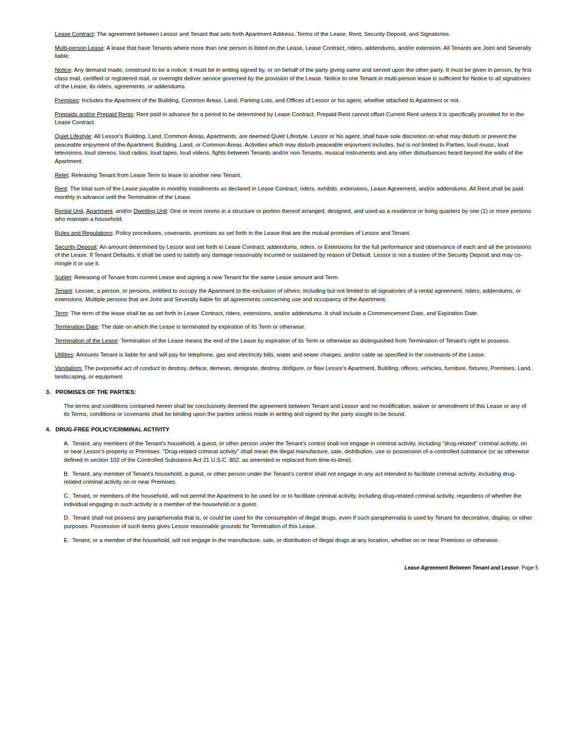Lease Contract: The agreement between Lessor and Tenant that sets forth Apartment Address, Terms of the Lease, Rent, Security Deposit, and Signatories.
Multi-person Lease: A lease that have Tenants where more than one person is listed on the Lease, Lease Contract, riders, addendums, and/or extension. All Tenants are Joint and Severally liable.
Notice: Any demand made, construed to be a notice; it must be in writing signed by, or on behalf of the party giving same and served upon the other party. It must be given in person, by first class mail, certified or registered mail, or overnight deliver service governed by the provision of the Lease. Notice to one Tenant in multi-person lease is sufficient for Notice to all signatories of the Lease, its riders, agreements, or addendums.
Premises: Includes the Apartment of the Building, Common Areas, Land, Parking Lots, and Offices of Lessor or his agent, whether attached to Apartment or not.
Prepaids and/or Prepaid Rents: Rent paid in advance for a period to be determined by Lease Contract. Prepaid Rent cannot offset Current Rent unless it is specifically provided for in the Lease Contract.
Quiet Lifestyle: All Lessor's Building, Land, Common Areas, Apartments, are deemed Quiet Lifestyle. Lessor or his agent, shall have sole discretion on what may disturb or prevent the peaceable enjoyment of the Apartment, Building, Land, or Common Areas. Activities which may disturb peaceable enjoyment includes, but is not limited to Parties, loud music, loud televisions, loud stereos, loud radios, loud tapes, loud videos, fights between Tenants and/or non-Tenants, musical instruments and any other disturbances heard beyond the walls of the Apartment.
Relet: Releasing Tenant from Lease Term to lease to another new Tenant.
Rent: The total sum of the Lease payable in monthly installments as declared in Lease Contract, riders, exhibits, extensions, Lease Agreement, and/or addendums. All Rent shall be paid monthly in advance until the Termination of the Lease.
Rental Unit, Apartment, and/or Dwelling Unit: One or more rooms in a structure or portion thereof arranged, designed, and used as a residence or living quarters by one (1) or more persons who maintain a household.
Rules and Regulations: Policy procedures, covenants, promises as set forth in the Lease that are the mutual promises of Lessor and Tenant.
Security Deposit: An amount determined by Lessor and set forth in Lease Contract, addendums, riders, or Extensions for the full performance and observance of each and all the provisions of the Lease. If Tenant Defaults, it shall be used to satisfy any damage reasonably incurred or sustained by reason of Default. Lessor is not a trustee of the Security Deposit and may co-mingle it or use it.
Sublet: Releasing of Tenant from current Lease and signing a new Tenant for the same Lease amount and Term.
Tenant: Lessee, a person, or persons, entitled to occupy the Apartment to the exclusion of others; including but not limited to all signatories of a rental agreement, riders, addendums, or extensions. Multiple persons that are Joint and Severally liable for all agreements concerning use and occupancy of the Apartment.
Term: The term of the lease shall be as set forth in Lease Contract, riders, extensions, and/or addendums. It shall include a Commencement Date, and Expiration Date.
Termination Date: The date on which the Lease is terminated by expiration of its Term or otherwise.
Termination of the Lease: Termination of the Lease means the end of the Lease by expiration of its Term or otherwise as distinguished from Termination of Tenant's right to possess.
Utilities: Amounts Tenant is liable for and will pay for telephone, gas and electricity bills, water and sewer charges, and/or cable as specified in the covenants of the Lease.
Vandalism: The purposeful act of conduct to destroy, deface, demean, denigrate, destroy, disfigure, or flaw Lessor's Apartment, Building, offices, vehicles, furniture, fixtures, Premises, Land, landscaping, or equipment.
3. PROMISES OF THE PARTIES:
The terms and conditions contained herein shall be conclusively deemed the agreement between Tenant and Lessor and no modification, waiver or amendment of this Lease or any of its Terms, conditions or covenants shall be binding upon the parties unless made in writing and signed by the party sought to be bound.
4. DRUG-FREE POLICY/CRIMINAL ACTIVITY
A. Tenant, any members of the Tenant's household, a guest, or other person under the Tenant's control shall not engage in criminal activity, including "drug-related" criminal activity, on or near Lessor's property or Premises. "Drug-related criminal activity" shall mean the illegal manufacture, sale, distribution, use or possession of a controlled substance (or as otherwise defined in section 102 of the Controlled Substance Act 21 U.S.C. 802, as amended or replaced from time-to-time).
B. Tenant, any member of Tenant's household, a guest, or other person under the Tenant's control shall not engage in any act intended to facilitate criminal activity, including drug-related criminal activity on or near Premises.
C. Tenant, or members of the household, will not permit the Apartment to be used for or to facilitate criminal activity, including drug-related criminal activity, regardless of whether the individual engaging in such activity is a member of the household or a guest.
D. Tenant shall not possess any paraphernalia that is, or could be used for the consumption of illegal drugs, even if such paraphernalia is used by Tenant for decorative, display, or other purposes. Possession of such items gives Lessor reasonable grounds for Termination of this Lease.
E. Tenant, or a member of the household, will not engage in the manufacture, sale, or distribution of illegal drugs at any location, whether on or near Premises or otherwise.
Lease Agreement Between Tenant and Lessor, Page 5